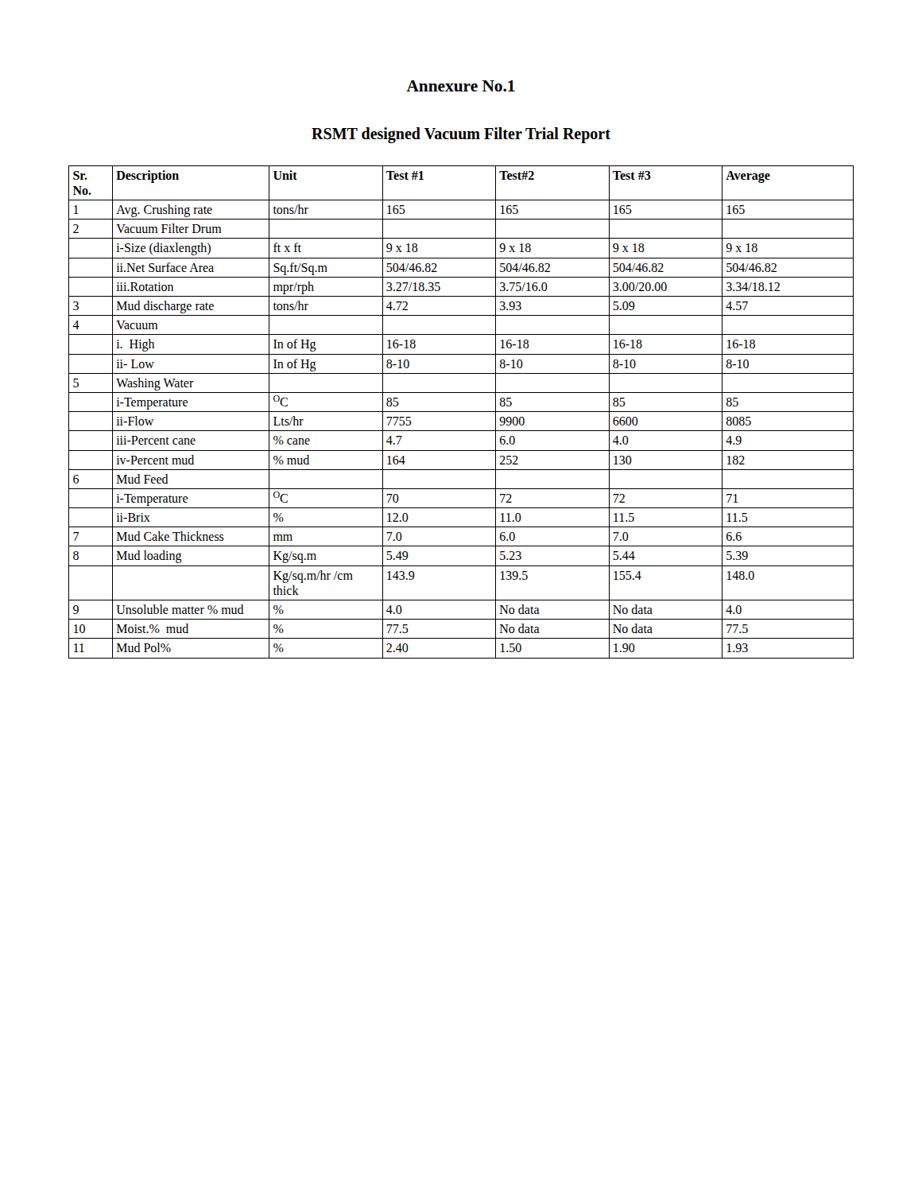Annexure No.1
RSMT designed Vacuum Filter Trial Report
| Sr. No. | Description | Unit | Test #1 | Test#2 | Test #3 | Average |
| --- | --- | --- | --- | --- | --- | --- |
| 1 | Avg. Crushing rate | tons/hr | 165 | 165 | 165 | 165 |
| 2 | Vacuum Filter Drum | | | | | |
| | i-Size (diaxlength) | ft x ft | 9 x 18 | 9 x 18 | 9 x 18 | 9 x 18 |
| | ii.Net Surface Area | Sq.ft/Sq.m | 504/46.82 | 504/46.82 | 504/46.82 | 504/46.82 |
| | iii.Rotation | mpr/rph | 3.27/18.35 | 3.75/16.0 | 3.00/20.00 | 3.34/18.12 |
| 3 | Mud discharge rate | tons/hr | 4.72 | 3.93 | 5.09 | 4.57 |
| 4 | Vacuum | | | | | |
| | i. High | In of Hg | 16-18 | 16-18 | 16-18 | 16-18 |
| | ii- Low | In of Hg | 8-10 | 8-10 | 8-10 | 8-10 |
| 5 | Washing Water | | | | | |
| | i-Temperature | O C | 85 | 85 | 85 | 85 |
| | ii-Flow | Lts/hr | 7755 | 9900 | 6600 | 8085 |
| | iii-Percent cane | % cane | 4.7 | 6.0 | 4.0 | 4.9 |
| | iv-Percent mud | % mud | 164 | 252 | 130 | 182 |
| 6 | Mud Feed | | | | | |
| | i-Temperature | O C | 70 | 72 | 72 | 71 |
| | ii-Brix | % | 12.0 | 11.0 | 11.5 | 11.5 |
| 7 | Mud Cake Thickness | mm | 7.0 | 6.0 | 7.0 | 6.6 |
| 8 | Mud loading | Kg/sq.m | 5.49 | 5.23 | 5.44 | 5.39 |
| | | Kg/sq.m/hr /cm thick | 143.9 | 139.5 | 155.4 | 148.0 |
| 9 | Unsoluble matter % mud | % | 4.0 | No data | No data | 4.0 |
| 10 | Moist.% mud | % | 77.5 | No data | No data | 77.5 |
| 11 | Mud Pol% | % | 2.40 | 1.50 | 1.90 | 1.93 |